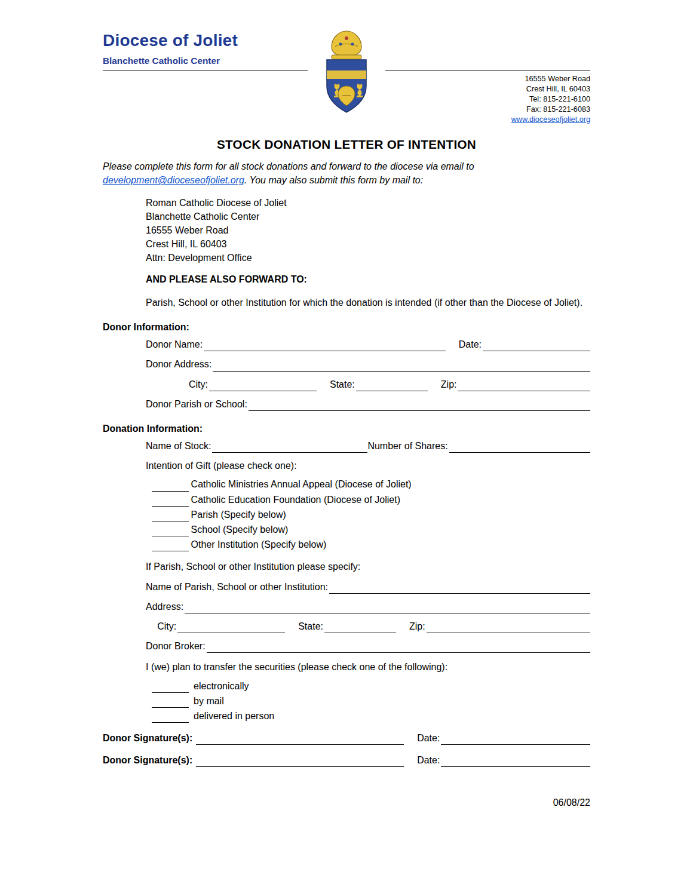Diocese of Joliet
Blanchette Catholic Center
16555 Weber Road
Crest Hill, IL 60403
Tel: 815-221-6100
Fax: 815-221-6083
www.dioceseofjoliet.org
STOCK DONATION LETTER OF INTENTION
Please complete this form for all stock donations and forward to the diocese via email to development@dioceseofjoliet.org. You may also submit this form by mail to:
Roman Catholic Diocese of Joliet
Blanchette Catholic Center
16555 Weber Road
Crest Hill, IL 60403
Attn: Development Office
AND PLEASE ALSO FORWARD TO:
Parish, School or other Institution for which the donation is intended (if other than the Diocese of Joliet).
Donor Information:
Donor Name: Date:
Donor Address:
City: State: Zip:
Donor Parish or School:
Donation Information:
Name of Stock: Number of Shares:
Intention of Gift (please check one):
Catholic Ministries Annual Appeal (Diocese of Joliet)
Catholic Education Foundation (Diocese of Joliet)
Parish (Specify below)
School (Specify below)
Other Institution (Specify below)
If Parish, School or other Institution please specify:
Name of Parish, School or other Institution:
Address:
City: State: Zip:
Donor Broker:
I (we) plan to transfer the securities (please check one of the following):
electronically
by mail
delivered in person
Donor Signature(s): Date:
Donor Signature(s): Date:
06/08/22